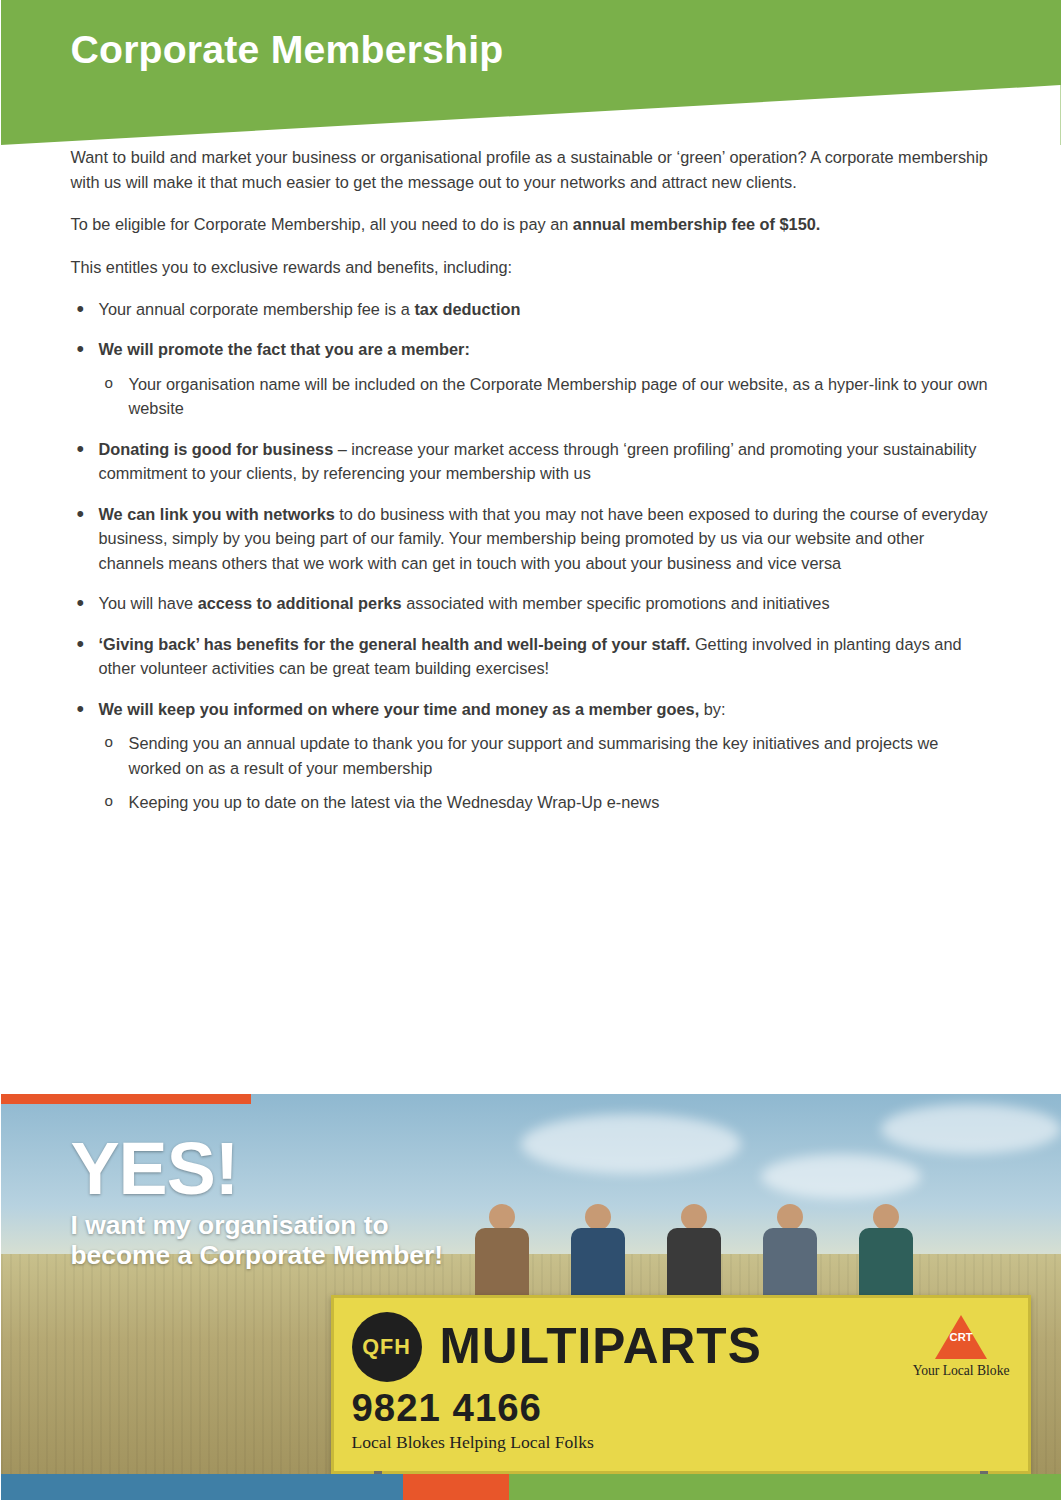Corporate Membership
Want to build and market your business or organisational profile as a sustainable or ‘green’ operation? A corporate membership with us will make it that much easier to get the message out to your networks and attract new clients.
To be eligible for Corporate Membership, all you need to do is pay an annual membership fee of $150.
This entitles you to exclusive rewards and benefits, including:
Your annual corporate membership fee is a tax deduction
We will promote the fact that you are a member:
Your organisation name will be included on the Corporate Membership page of our website, as a hyper-link to your own website
Donating is good for business – increase your market access through ‘green profiling’ and promoting your sustainability commitment to your clients, by referencing your membership with us
We can link you with networks to do business with that you may not have been exposed to during the course of everyday business, simply by you being part of our family. Your membership being promoted by us via our website and other channels means others that we work with can get in touch with you about your business and vice versa
You will have access to additional perks associated with member specific promotions and initiatives
‘Giving back’ has benefits for the general health and well-being of your staff. Getting involved in planting days and other volunteer activities can be great team building exercises!
We will keep you informed on where your time and money as a member goes, by:
Sending you an annual update to thank you for your support and summarising the key initiatives and projects we worked on as a result of your membership
Keeping you up to date on the latest via the Wednesday Wrap-Up e-news
QFH
MULTIPARTS
Your Local Bloke
9821 4166
Local Blokes Helping Local Folks
YES! I want my organisation to
become a Corporate Member!